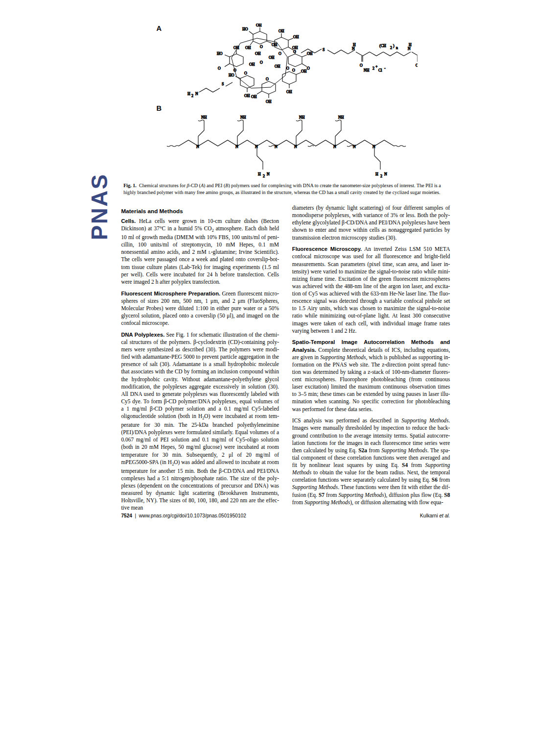PNAS
A
B
OH HO OH OH O OH OH O O OH OH O O OH OH O OH OH O HO OH O HO OH O O OH OH OH OH O S H N O NH 2 + Cl - (CH 2 ) n H N O NH 2 + Cl - S X S H 2 N N N N N N N N N NH NH NH NH H 2 N H 2 N
Fig. 1. Chemical structures for β-CD (A) and PEI (B) polymers used for complexing with DNA to create the nanometer-size polyplexes of interest. The PEI is a highly branched polymer with many free amino groups, as illustrated in the structure, whereas the CD has a small cavity created by the cyclized sugar moieties.
Materials and Methods
Cells. HeLa cells were grown in 10-cm culture dishes (Becton Dickinson) at 37°C in a humid 5% CO2 atmosphere. Each dish held 10 ml of growth media (DMEM with 10% FBS, 100 units/ml of penicillin, 100 units/ml of streptomycin, 10 mM Hepes, 0.1 mM nonessential amino acids, and 2 mM l-glutamine; Irvine Scientific). The cells were passaged once a week and plated onto coverslip-bottom tissue culture plates (Lab-Tek) for imaging experiments (1.5 ml per well). Cells were incubated for 24 h before transfection. Cells were imaged 2 h after polyplex transfection.
Fluorescent Microsphere Preparation. Green fluorescent microspheres of sizes 200 nm, 500 nm, 1 μm, and 2 μm (FluoSpheres, Molecular Probes) were diluted 1:100 in either pure water or a 50% glycerol solution, placed onto a coverslip (50 μl), and imaged on the confocal microscope.
DNA Polyplexes. See Fig. 1 for schematic illustration of the chemical structures of the polymers. β-cyclodextrin (CD)-containing polymers were synthesized as described (30). The polymers were modified with adamantane-PEG 5000 to prevent particle aggregation in the presence of salt (30). Adamantane is a small hydrophobic molecule that associates with the CD by forming an inclusion compound within the hydrophobic cavity. Without adamantane-polyethylene glycol modification, the polyplexes aggregate excessively in solution (30). All DNA used to generate polyplexes was fluorescently labeled with Cy5 dye. To form β-CD polymer/DNA polyplexes, equal volumes of a 1 mg/ml β-CD polymer solution and a 0.1 mg/ml Cy5-labeled oligonucleotide solution (both in H2O) were incubated at room temperature for 30 min. The 25-kDa branched polyethyleneimine (PEI)/DNA polyplexes were formulated similarly. Equal volumes of a 0.067 mg/ml of PEI solution and 0.1 mg/ml of Cy5-oligo solution (both in 20 mM Hepes, 50 mg/ml glucose) were incubated at room temperature for 30 min. Subsequently, 2 μl of 20 mg/ml of mPEG5000-SPA (in H2O) was added and allowed to incubate at room temperature for another 15 min. Both the β-CD/DNA and PEI/DNA complexes had a 5:1 nitrogen/phosphate ratio. The size of the polyplexes (dependent on the concentrations of precursor and DNA) was measured by dynamic light scattering (Brookhaven Instruments, Holtsville, NY). The sizes of 80, 100, 180, and 220 nm are the effective mean
diameters (by dynamic light scattering) of four different samples of monodisperse polyplexes, with variance of 3% or less. Both the polyethylene glycolylated β-CD/DNA and PEI/DNA polyplexes have been shown to enter and move within cells as nonaggregated particles by transmission electron microscopy studies (30).
Fluorescence Microscopy. An inverted Zeiss LSM 510 META confocal microscope was used for all fluorescence and bright-field measurements. Scan parameters (pixel time, scan area, and laser intensity) were varied to maximize the signal-to-noise ratio while minimizing frame time. Excitation of the green fluorescent microspheres was achieved with the 488-nm line of the argon ion laser, and excitation of Cy5 was achieved with the 633-nm He-Ne laser line. The fluorescence signal was detected through a variable confocal pinhole set to 1.5 Airy units, which was chosen to maximize the signal-to-noise ratio while minimizing out-of-plane light. At least 300 consecutive images were taken of each cell, with individual image frame rates varying between 1 and 2 Hz.
Spatio-Temporal Image Autocorrelation Methods and Analysis. Complete theoretical details of ICS, including equations, are given in Supporting Methods, which is published as supporting information on the PNAS web site. The z-direction point spread function was determined by taking a z-stack of 100-nm-diameter fluorescent microspheres. Fluorophore photobleaching (from continuous laser excitation) limited the maximum continuous observation times to 3–5 min; these times can be extended by using pauses in laser illumination when scanning. No specific correction for photobleaching was performed for these data series.
ICS analysis was performed as described in Supporting Methods. Images were manually thresholded by inspection to reduce the background contribution to the average intensity terms. Spatial autocorrelation functions for the images in each fluorescence time series were then calculated by using Eq. S2a from Supporting Methods. The spatial component of these correlation functions were then averaged and fit by nonlinear least squares by using Eq. S4 from Supporting Methods to obtain the value for the beam radius. Next, the temporal correlation functions were separately calculated by using Eq. S6 from Supporting Methods. These functions were then fit with either the diffusion (Eq. S7 from Supporting Methods), diffusion plus flow (Eq. S8 from Supporting Methods), or diffusion alternating with flow equa-
7524 | www.pnas.org/cgi/doi/10.1073/pnas.0501950102
Kulkarni et al.